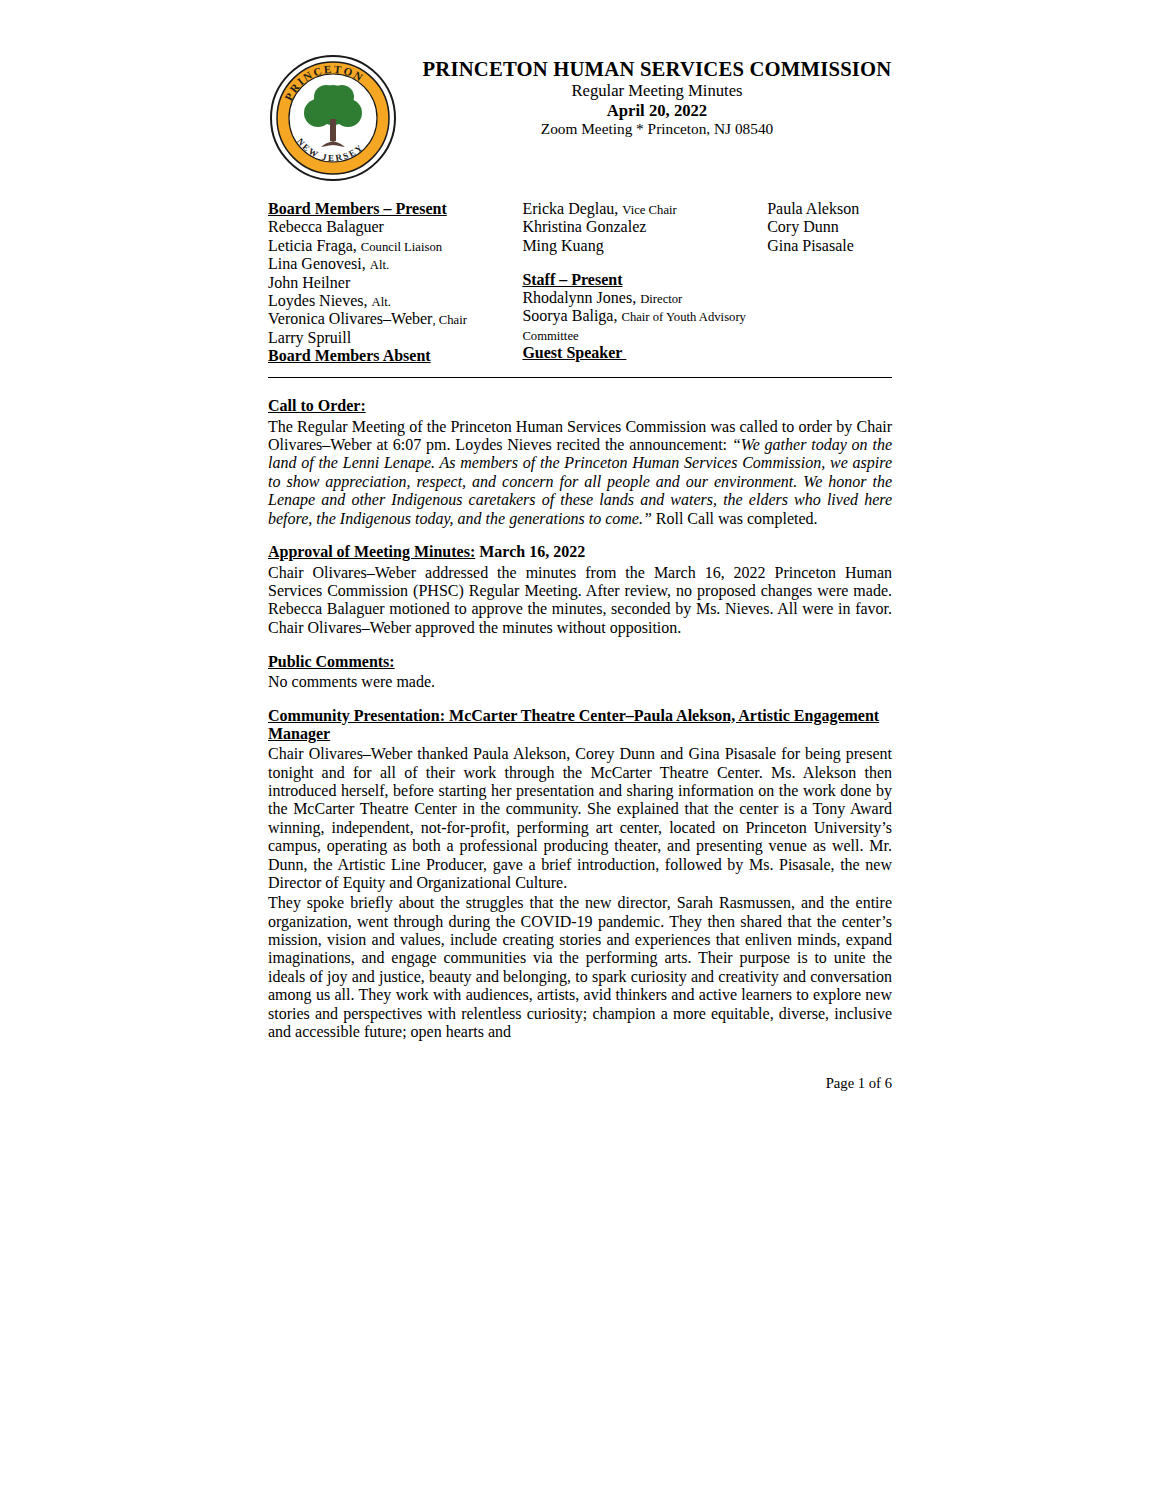PRINCETON NEW JERSEY
PRINCETON HUMAN SERVICES COMMISSION
Regular Meeting Minutes
April 20, 2022
Zoom Meeting * Princeton, NJ 08540
Board Members – Present
Rebecca Balaguer
Leticia Fraga, Council Liaison
Lina Genovesi, Alt.
John Heilner
Loydes Nieves, Alt.
Veronica Olivares–Weber, Chair
Larry Spruill
Board Members Absent
Ericka Deglau, Vice Chair
Khristina Gonzalez
Ming Kuang
Staff – Present
Rhodalynn Jones, Director
Soorya Baliga, Chair of Youth Advisory Committee
Guest Speaker
Paula Alekson
Cory Dunn
Gina Pisasale
Call to Order:
The Regular Meeting of the Princeton Human Services Commission was called to order by Chair Olivares–Weber at 6:07 pm. Loydes Nieves recited the announcement: “We gather today on the land of the Lenni Lenape. As members of the Princeton Human Services Commission, we aspire to show appreciation, respect, and concern for all people and our environment. We honor the Lenape and other Indigenous caretakers of these lands and waters, the elders who lived here before, the Indigenous today, and the generations to come.” Roll Call was completed.
Approval of Meeting Minutes:
March 16, 2022
Chair Olivares–Weber addressed the minutes from the March 16, 2022 Princeton Human Services Commission (PHSC) Regular Meeting. After review, no proposed changes were made. Rebecca Balaguer motioned to approve the minutes, seconded by Ms. Nieves. All were in favor. Chair Olivares–Weber approved the minutes without opposition.
Public Comments:
No comments were made.
Community Presentation: McCarter Theatre Center–Paula Alekson, Artistic Engagement Manager
Chair Olivares–Weber thanked Paula Alekson, Corey Dunn and Gina Pisasale for being present tonight and for all of their work through the McCarter Theatre Center. Ms. Alekson then introduced herself, before starting her presentation and sharing information on the work done by the McCarter Theatre Center in the community. She explained that the center is a Tony Award winning, independent, not-for-profit, performing art center, located on Princeton University’s campus, operating as both a professional producing theater, and presenting venue as well. Mr. Dunn, the Artistic Line Producer, gave a brief introduction, followed by Ms. Pisasale, the new Director of Equity and Organizational Culture.
They spoke briefly about the struggles that the new director, Sarah Rasmussen, and the entire organization, went through during the COVID-19 pandemic. They then shared that the center’s mission, vision and values, include creating stories and experiences that enliven minds, expand imaginations, and engage communities via the performing arts. Their purpose is to unite the ideals of joy and justice, beauty and belonging, to spark curiosity and creativity and conversation among us all. They work with audiences, artists, avid thinkers and active learners to explore new stories and perspectives with relentless curiosity; champion a more equitable, diverse, inclusive and accessible future; open hearts and
Page 1 of 6